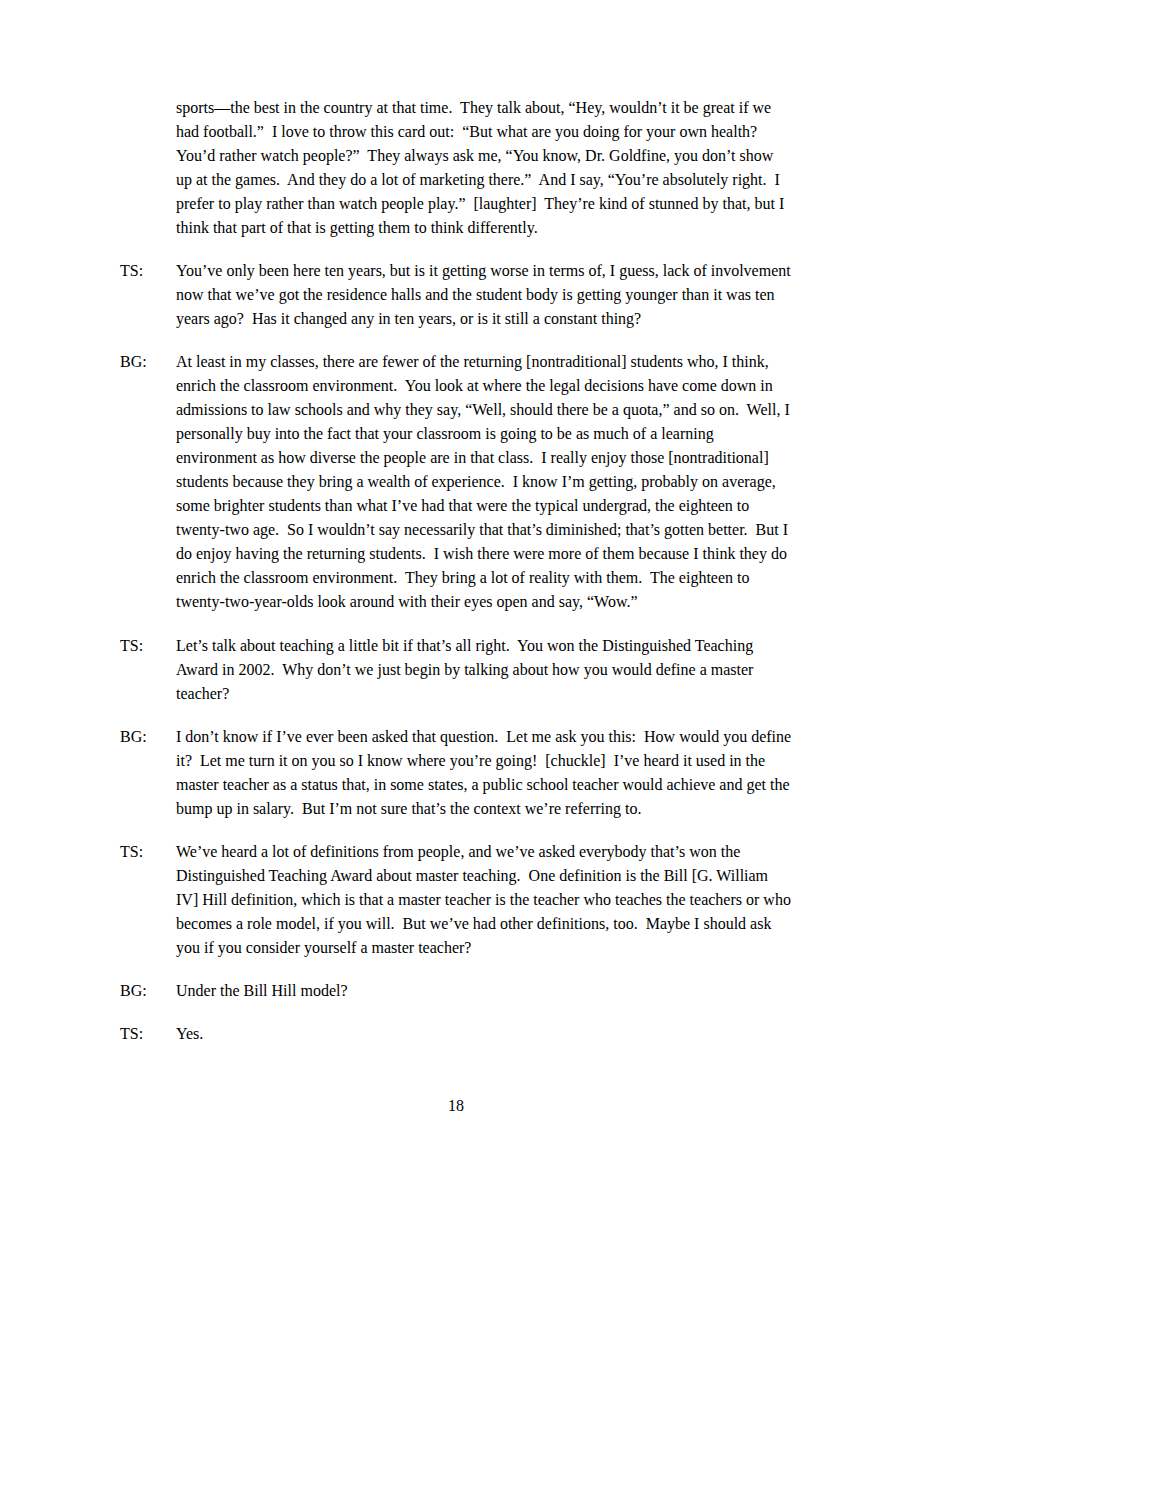sports—the best in the country at that time. They talk about, “Hey, wouldn’t it be great if we had football.” I love to throw this card out: “But what are you doing for your own health? You’d rather watch people?” They always ask me, “You know, Dr. Goldfine, you don’t show up at the games. And they do a lot of marketing there.” And I say, “You’re absolutely right. I prefer to play rather than watch people play.” [laughter] They’re kind of stunned by that, but I think that part of that is getting them to think differently.
TS:
You’ve only been here ten years, but is it getting worse in terms of, I guess, lack of involvement now that we’ve got the residence halls and the student body is getting younger than it was ten years ago? Has it changed any in ten years, or is it still a constant thing?
BG:
At least in my classes, there are fewer of the returning [nontraditional] students who, I think, enrich the classroom environment. You look at where the legal decisions have come down in admissions to law schools and why they say, “Well, should there be a quota,” and so on. Well, I personally buy into the fact that your classroom is going to be as much of a learning environment as how diverse the people are in that class. I really enjoy those [nontraditional] students because they bring a wealth of experience. I know I’m getting, probably on average, some brighter students than what I’ve had that were the typical undergrad, the eighteen to twenty-two age. So I wouldn’t say necessarily that that’s diminished; that’s gotten better. But I do enjoy having the returning students. I wish there were more of them because I think they do enrich the classroom environment. They bring a lot of reality with them. The eighteen to twenty-two-year-olds look around with their eyes open and say, “Wow.”
TS:
Let’s talk about teaching a little bit if that’s all right. You won the Distinguished Teaching Award in 2002. Why don’t we just begin by talking about how you would define a master teacher?
BG:
I don’t know if I’ve ever been asked that question. Let me ask you this: How would you define it? Let me turn it on you so I know where you’re going! [chuckle] I’ve heard it used in the master teacher as a status that, in some states, a public school teacher would achieve and get the bump up in salary. But I’m not sure that’s the context we’re referring to.
TS:
We’ve heard a lot of definitions from people, and we’ve asked everybody that’s won the Distinguished Teaching Award about master teaching. One definition is the Bill [G. William IV] Hill definition, which is that a master teacher is the teacher who teaches the teachers or who becomes a role model, if you will. But we’ve had other definitions, too. Maybe I should ask you if you consider yourself a master teacher?
BG:
Under the Bill Hill model?
TS:
Yes.
18